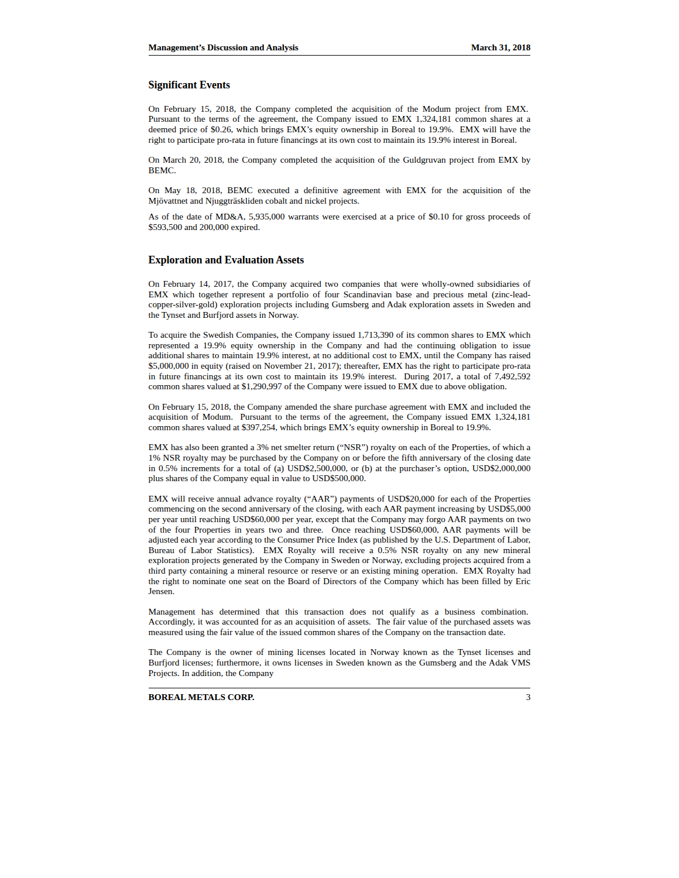Management’s Discussion and Analysis March 31, 2018
Significant Events
On February 15, 2018, the Company completed the acquisition of the Modum project from EMX. Pursuant to the terms of the agreement, the Company issued to EMX 1,324,181 common shares at a deemed price of $0.26, which brings EMX’s equity ownership in Boreal to 19.9%. EMX will have the right to participate pro-rata in future financings at its own cost to maintain its 19.9% interest in Boreal.
On March 20, 2018, the Company completed the acquisition of the Guldgruvan project from EMX by BEMC.
On May 18, 2018, BEMC executed a definitive agreement with EMX for the acquisition of the Mjövattnet and Njuggträskliden cobalt and nickel projects.
As of the date of MD&A, 5,935,000 warrants were exercised at a price of $0.10 for gross proceeds of $593,500 and 200,000 expired.
Exploration and Evaluation Assets
On February 14, 2017, the Company acquired two companies that were wholly-owned subsidiaries of EMX which together represent a portfolio of four Scandinavian base and precious metal (zinc-lead-copper-silver-gold) exploration projects including Gumsberg and Adak exploration assets in Sweden and the Tynset and Burfjord assets in Norway.
To acquire the Swedish Companies, the Company issued 1,713,390 of its common shares to EMX which represented a 19.9% equity ownership in the Company and had the continuing obligation to issue additional shares to maintain 19.9% interest, at no additional cost to EMX, until the Company has raised $5,000,000 in equity (raised on November 21, 2017); thereafter, EMX has the right to participate pro-rata in future financings at its own cost to maintain its 19.9% interest. During 2017, a total of 7,492,592 common shares valued at $1,290,997 of the Company were issued to EMX due to above obligation.
On February 15, 2018, the Company amended the share purchase agreement with EMX and included the acquisition of Modum. Pursuant to the terms of the agreement, the Company issued EMX 1,324,181 common shares valued at $397,254, which brings EMX’s equity ownership in Boreal to 19.9%.
EMX has also been granted a 3% net smelter return (“NSR”) royalty on each of the Properties, of which a 1% NSR royalty may be purchased by the Company on or before the fifth anniversary of the closing date in 0.5% increments for a total of (a) USD$2,500,000, or (b) at the purchaser’s option, USD$2,000,000 plus shares of the Company equal in value to USD$500,000.
EMX will receive annual advance royalty (“AAR”) payments of USD$20,000 for each of the Properties commencing on the second anniversary of the closing, with each AAR payment increasing by USD$5,000 per year until reaching USD$60,000 per year, except that the Company may forgo AAR payments on two of the four Properties in years two and three. Once reaching USD$60,000, AAR payments will be adjusted each year according to the Consumer Price Index (as published by the U.S. Department of Labor, Bureau of Labor Statistics). EMX Royalty will receive a 0.5% NSR royalty on any new mineral exploration projects generated by the Company in Sweden or Norway, excluding projects acquired from a third party containing a mineral resource or reserve or an existing mining operation. EMX Royalty had the right to nominate one seat on the Board of Directors of the Company which has been filled by Eric Jensen.
Management has determined that this transaction does not qualify as a business combination. Accordingly, it was accounted for as an acquisition of assets. The fair value of the purchased assets was measured using the fair value of the issued common shares of the Company on the transaction date.
The Company is the owner of mining licenses located in Norway known as the Tynset licenses and Burfjord licenses; furthermore, it owns licenses in Sweden known as the Gumsberg and the Adak VMS Projects. In addition, the Company
BOREAL METALS CORP. 3